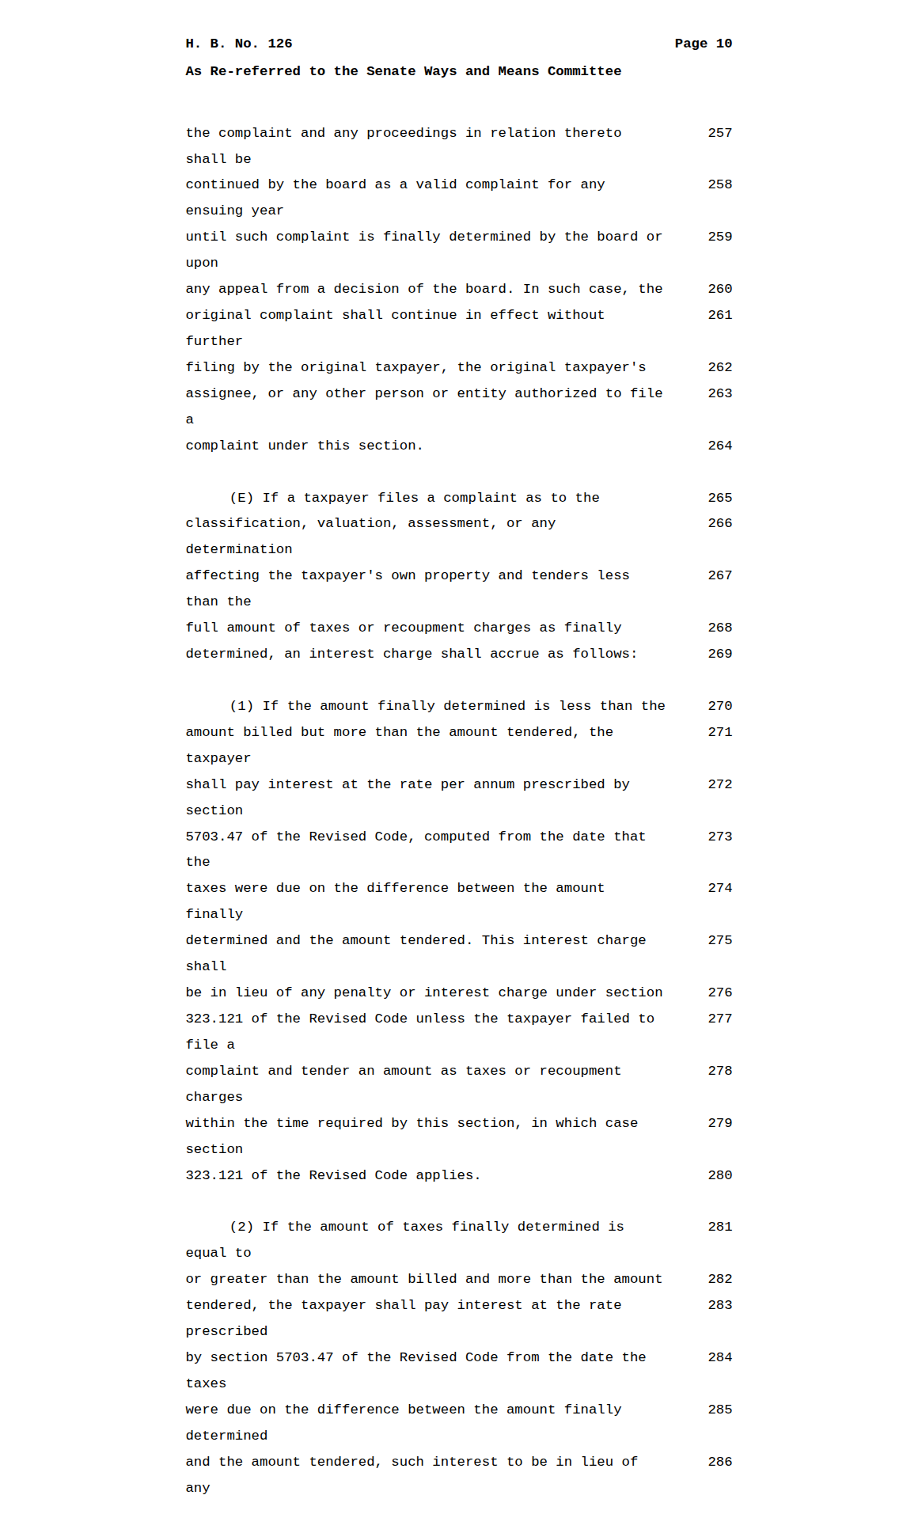H. B. No. 126 Page 10
As Re-referred to the Senate Ways and Means Committee
the complaint and any proceedings in relation thereto shall be 257
continued by the board as a valid complaint for any ensuing year 258
until such complaint is finally determined by the board or upon 259
any appeal from a decision of the board. In such case, the 260
original complaint shall continue in effect without further 261
filing by the original taxpayer, the original taxpayer's 262
assignee, or any other person or entity authorized to file a 263
complaint under this section. 264
(E) If a taxpayer files a complaint as to the 265
classification, valuation, assessment, or any determination 266
affecting the taxpayer's own property and tenders less than the 267
full amount of taxes or recoupment charges as finally 268
determined, an interest charge shall accrue as follows: 269
(1) If the amount finally determined is less than the 270
amount billed but more than the amount tendered, the taxpayer 271
shall pay interest at the rate per annum prescribed by section 272
5703.47 of the Revised Code, computed from the date that the 273
taxes were due on the difference between the amount finally 274
determined and the amount tendered. This interest charge shall 275
be in lieu of any penalty or interest charge under section 276
323.121 of the Revised Code unless the taxpayer failed to file a 277
complaint and tender an amount as taxes or recoupment charges 278
within the time required by this section, in which case section 279
323.121 of the Revised Code applies. 280
(2) If the amount of taxes finally determined is equal to 281
or greater than the amount billed and more than the amount 282
tendered, the taxpayer shall pay interest at the rate prescribed 283
by section 5703.47 of the Revised Code from the date the taxes 284
were due on the difference between the amount finally determined 285
and the amount tendered, such interest to be in lieu of any 286